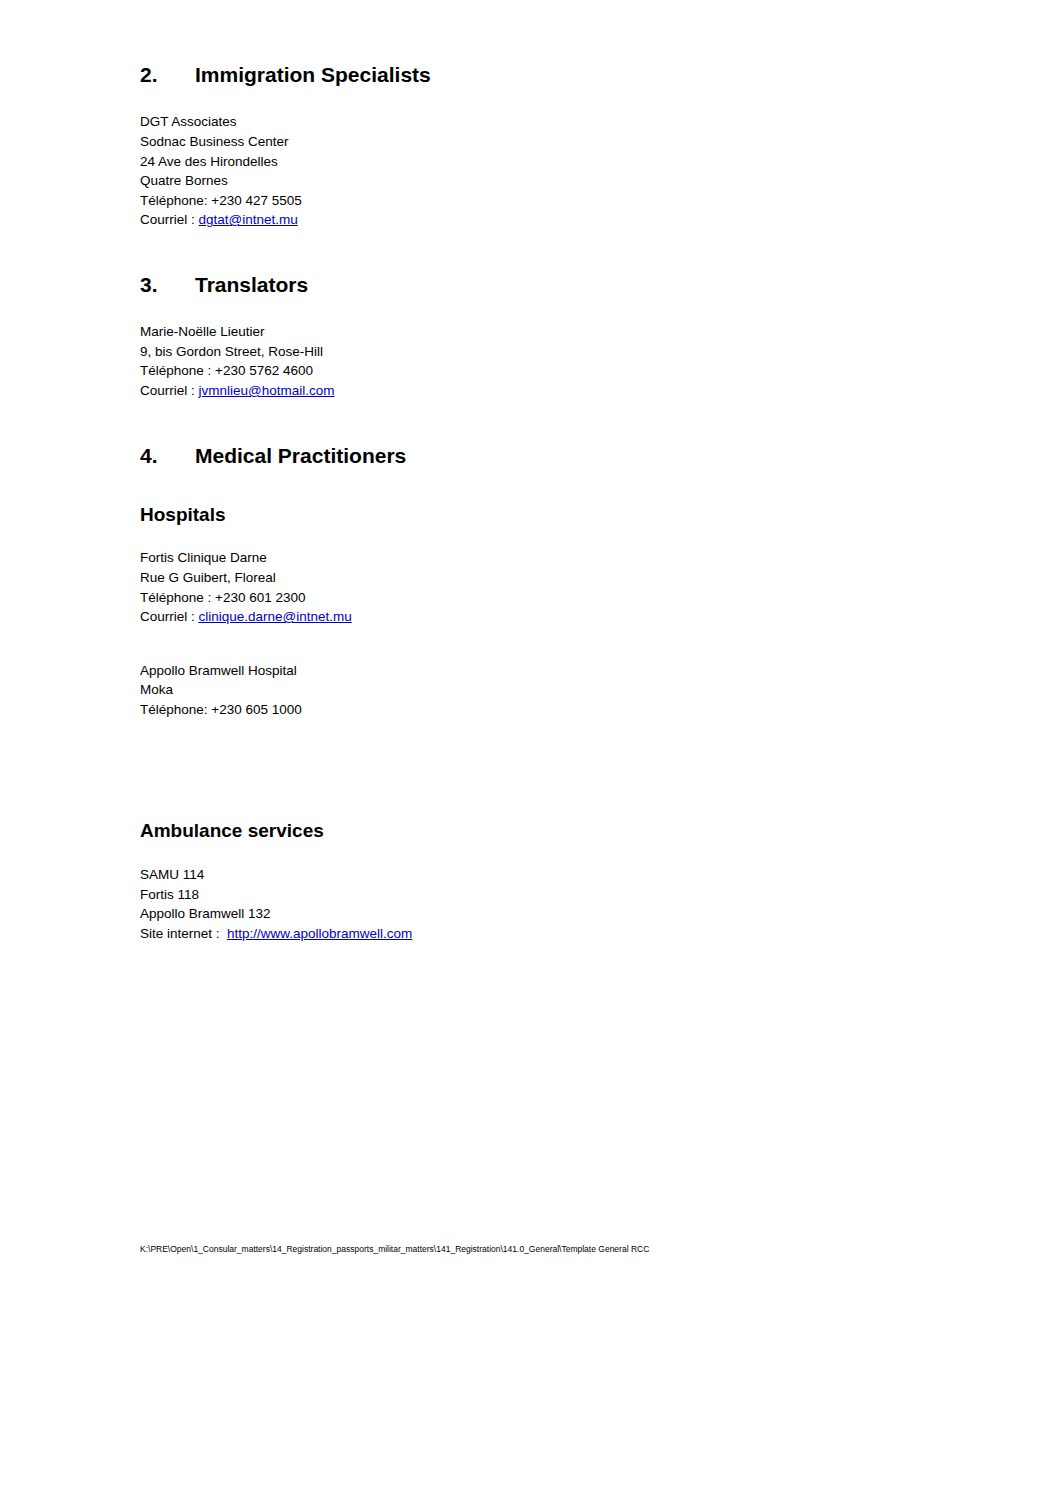2. Immigration Specialists
DGT Associates
Sodnac Business Center
24 Ave des Hirondelles
Quatre Bornes
Téléphone: +230 427 5505
Courriel : dgtat@intnet.mu
3. Translators
Marie-Noëlle Lieutier
9, bis Gordon Street, Rose-Hill
Téléphone : +230 5762 4600
Courriel : jvmnlieu@hotmail.com
4. Medical Practitioners
Hospitals
Fortis Clinique Darne
Rue G Guibert, Floreal
Téléphone : +230 601 2300
Courriel : clinique.darne@intnet.mu
Appollo Bramwell Hospital
Moka
Téléphone: +230 605 1000
Ambulance services
SAMU 114
Fortis 118
Appollo Bramwell 132
Site internet : http://www.apollobramwell.com
K:\PRE\Open\1_Consular_matters\14_Registration_passports_militar_matters\141_Registration\141.0_General\Template General RCC